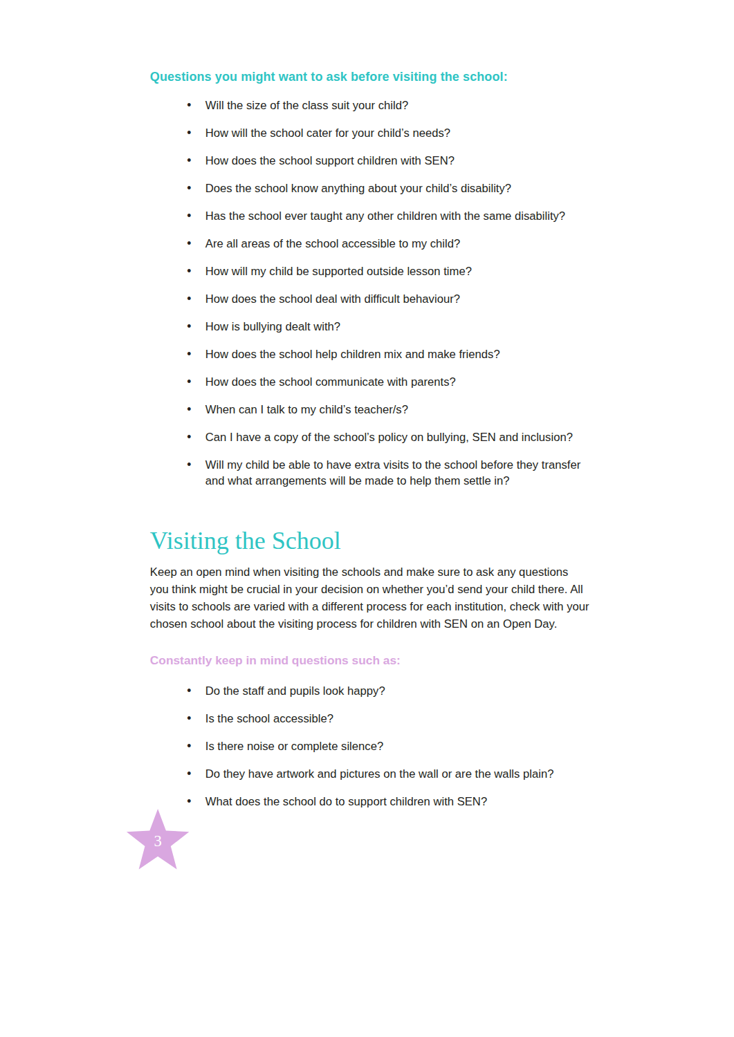Questions you might want to ask before visiting the school:
Will the size of the class suit your child?
How will the school cater for your child’s needs?
How does the school support children with SEN?
Does the school know anything about your child’s disability?
Has the school ever taught any other children with the same disability?
Are all areas of the school accessible to my child?
How will my child be supported outside lesson time?
How does the school deal with difficult behaviour?
How is bullying dealt with?
How does the school help children mix and make friends?
How does the school communicate with parents?
When can I talk to my child’s teacher/s?
Can I have a copy of the school’s policy on bullying, SEN and inclusion?
Will my child be able to have extra visits to the school before they transfer and what arrangements will be made to help them settle in?
Visiting the School
Keep an open mind when visiting the schools and make sure to ask any questions you think might be crucial in your decision on whether you’d send your child there. All visits to schools are varied with a different process for each institution, check with your chosen school about the visiting process for children with SEN on an Open Day.
Constantly keep in mind questions such as:
Do the staff and pupils look happy?
Is the school accessible?
Is there noise or complete silence?
Do they have artwork and pictures on the wall or are the walls plain?
What does the school do to support children with SEN?
3